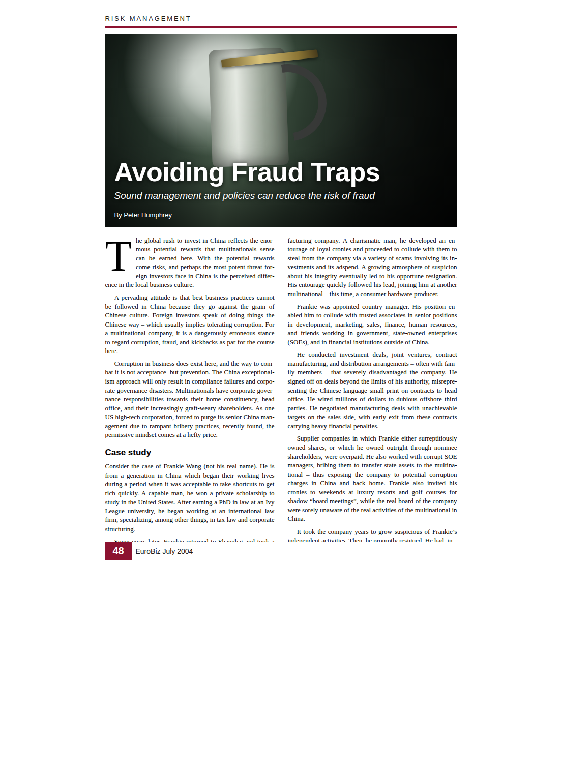Risk Management
Avoiding Fraud Traps
Sound management and policies can reduce the risk of fraud
By Peter Humphrey
The global rush to invest in China reflects the enormous potential rewards that multinationals sense can be earned here. With the potential rewards come risks, and perhaps the most potent threat foreign investors face in China is the perceived difference in the local business culture.
A pervading attitude is that best business practices cannot be followed in China because they go against the grain of Chinese culture. Foreign investors speak of doing things the Chinese way – which usually implies tolerating corruption. For a multinational company, it is a dangerously erroneous stance to regard corruption, fraud, and kickbacks as par for the course here.
Corruption in business does exist here, and the way to combat it is not acceptance but prevention. The China exceptionalism approach will only result in compliance failures and corporate governance disasters. Multinationals have corporate governance responsibilities towards their home constituency, head office, and their increasingly graft-weary shareholders. As one US high-tech corporation, forced to purge its senior China management due to rampant bribery practices, recently found, the permissive mindset comes at a hefty price.
Case study
Consider the case of Frankie Wang (not his real name). He is from a generation in China which began their working lives during a period when it was acceptable to take shortcuts to get rich quickly. A capable man, he won a private scholarship to study in the United States. After earning a PhD in law at an Ivy League university, he began working at an international law firm, specializing, among other things, in tax law and corporate structuring.
Some years later, Frankie returned to Shanghai and took a senior management position at a well-known European manufacturing company. A charismatic man, he developed an entourage of loyal cronies and proceeded to collude with them to steal from the company via a variety of scams involving its investments and its adspend. A growing atmosphere of suspicion about his integrity eventually led to his opportune resignation. His entourage quickly followed his lead, joining him at another multinational – this time, a consumer hardware producer.
Frankie was appointed country manager. His position enabled him to collude with trusted associates in senior positions in development, marketing, sales, finance, human resources, and friends working in government, state-owned enterprises (SOEs), and in financial institutions outside of China.
He conducted investment deals, joint ventures, contract manufacturing, and distribution arrangements – often with family members – that severely disadvantaged the company. He signed off on deals beyond the limits of his authority, misrepresenting the Chinese-language small print on contracts to head office. He wired millions of dollars to dubious offshore third parties. He negotiated manufacturing deals with unachievable targets on the sales side, with early exit from these contracts carrying heavy financial penalties.
Supplier companies in which Frankie either surreptitiously owned shares, or which he owned outright through nominee shareholders, were overpaid. He also worked with corrupt SOE managers, bribing them to transfer state assets to the multinational – thus exposing the company to potential corruption charges in China and back home. Frankie also invited his cronies to weekends at luxury resorts and golf courses for shadow “board meetings”, while the real board of the company were sorely unaware of the real activities of the multinational in China.
It took the company years to grow suspicious of Frankie’s independent activities. Then, he promptly resigned. He had, in
48
EuroBiz July 2004